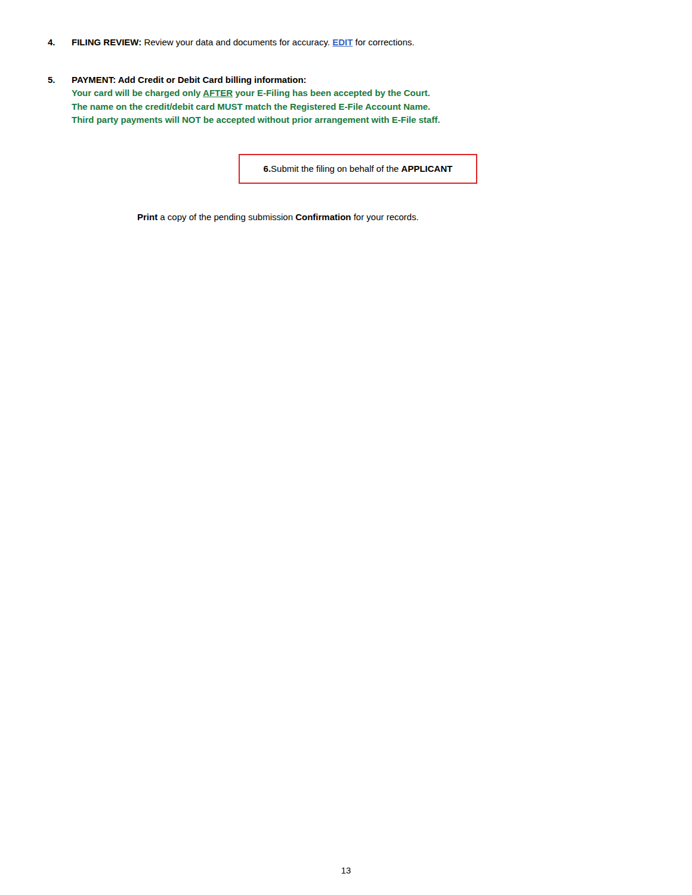4. FILING REVIEW: Review your data and documents for accuracy. EDIT for corrections.
5. PAYMENT: Add Credit or Debit Card billing information:
Your card will be charged only AFTER your E-Filing has been accepted by the Court.
The name on the credit/debit card MUST match the Registered E-File Account Name.
Third party payments will NOT be accepted without prior arrangement with E-File staff.
6. Submit the filing on behalf of the APPLICANT
Print a copy of the pending submission Confirmation for your records.
13